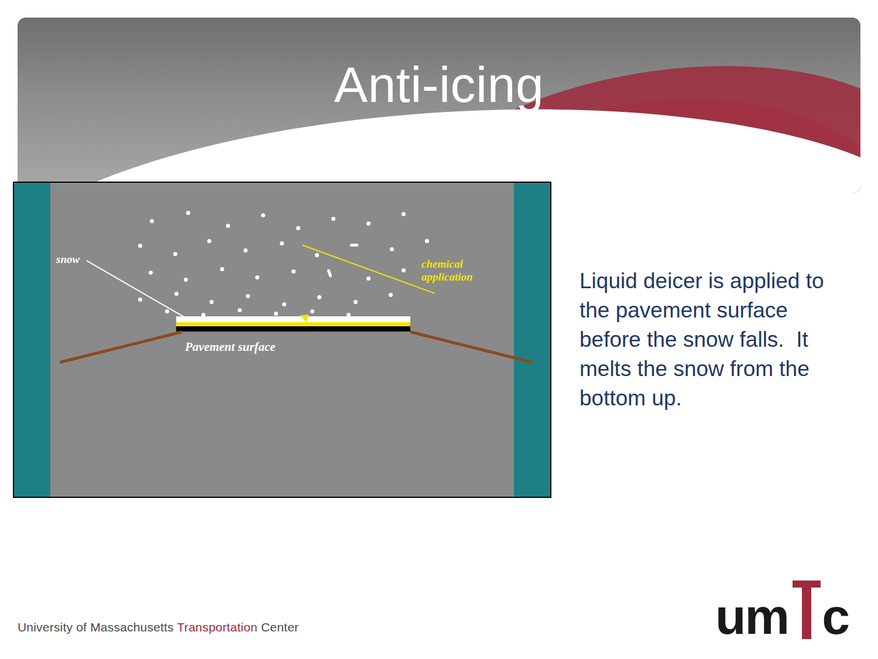Anti-icing
snow
Pavement surface
chemical
application
Liquid deicer is applied to the pavement surface before the snow falls. It melts the snow from the bottom up.
University of Massachusetts Transportation Center
um
c